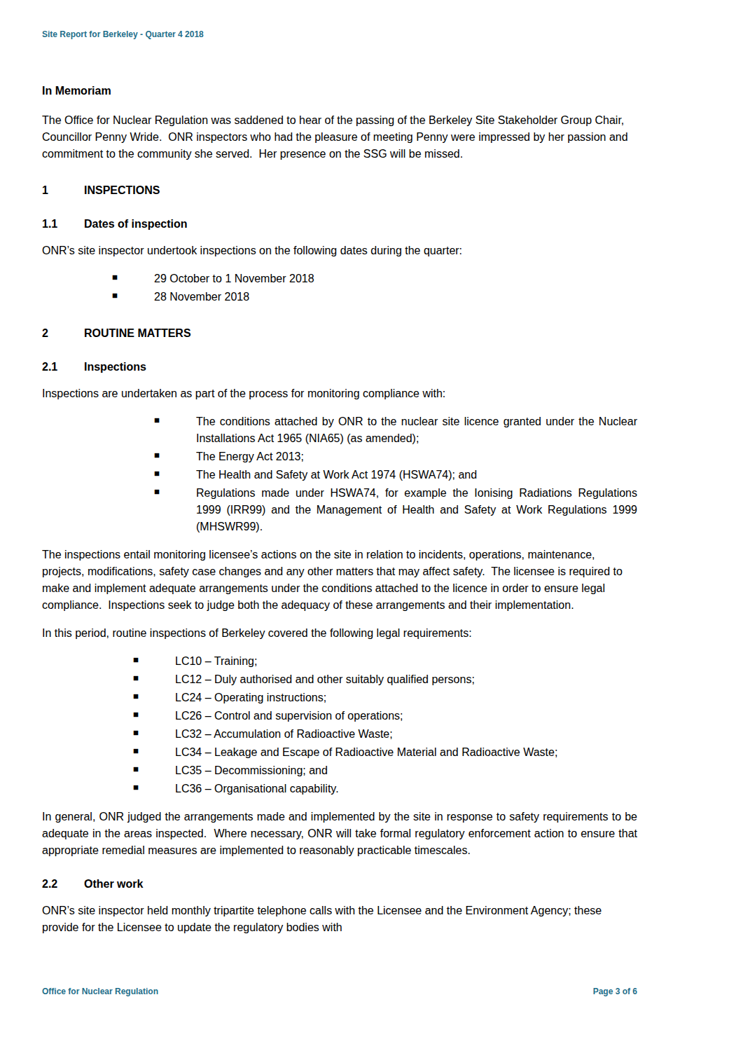Site Report for Berkeley - Quarter 4 2018
In Memoriam
The Office for Nuclear Regulation was saddened to hear of the passing of the Berkeley Site Stakeholder Group Chair, Councillor Penny Wride. ONR inspectors who had the pleasure of meeting Penny were impressed by her passion and commitment to the community she served. Her presence on the SSG will be missed.
1 INSPECTIONS
1.1 Dates of inspection
ONR’s site inspector undertook inspections on the following dates during the quarter:
29 October to 1 November 2018
28 November 2018
2 ROUTINE MATTERS
2.1 Inspections
Inspections are undertaken as part of the process for monitoring compliance with:
The conditions attached by ONR to the nuclear site licence granted under the Nuclear Installations Act 1965 (NIA65) (as amended);
The Energy Act 2013;
The Health and Safety at Work Act 1974 (HSWA74); and
Regulations made under HSWA74, for example the Ionising Radiations Regulations 1999 (IRR99) and the Management of Health and Safety at Work Regulations 1999 (MHSWR99).
The inspections entail monitoring licensee’s actions on the site in relation to incidents, operations, maintenance, projects, modifications, safety case changes and any other matters that may affect safety. The licensee is required to make and implement adequate arrangements under the conditions attached to the licence in order to ensure legal compliance. Inspections seek to judge both the adequacy of these arrangements and their implementation.
In this period, routine inspections of Berkeley covered the following legal requirements:
LC10 – Training;
LC12 – Duly authorised and other suitably qualified persons;
LC24 – Operating instructions;
LC26 – Control and supervision of operations;
LC32 – Accumulation of Radioactive Waste;
LC34 – Leakage and Escape of Radioactive Material and Radioactive Waste;
LC35 – Decommissioning; and
LC36 – Organisational capability.
In general, ONR judged the arrangements made and implemented by the site in response to safety requirements to be adequate in the areas inspected. Where necessary, ONR will take formal regulatory enforcement action to ensure that appropriate remedial measures are implemented to reasonably practicable timescales.
2.2 Other work
ONR’s site inspector held monthly tripartite telephone calls with the Licensee and the Environment Agency; these provide for the Licensee to update the regulatory bodies with
Office for Nuclear Regulation
Page 3 of 6